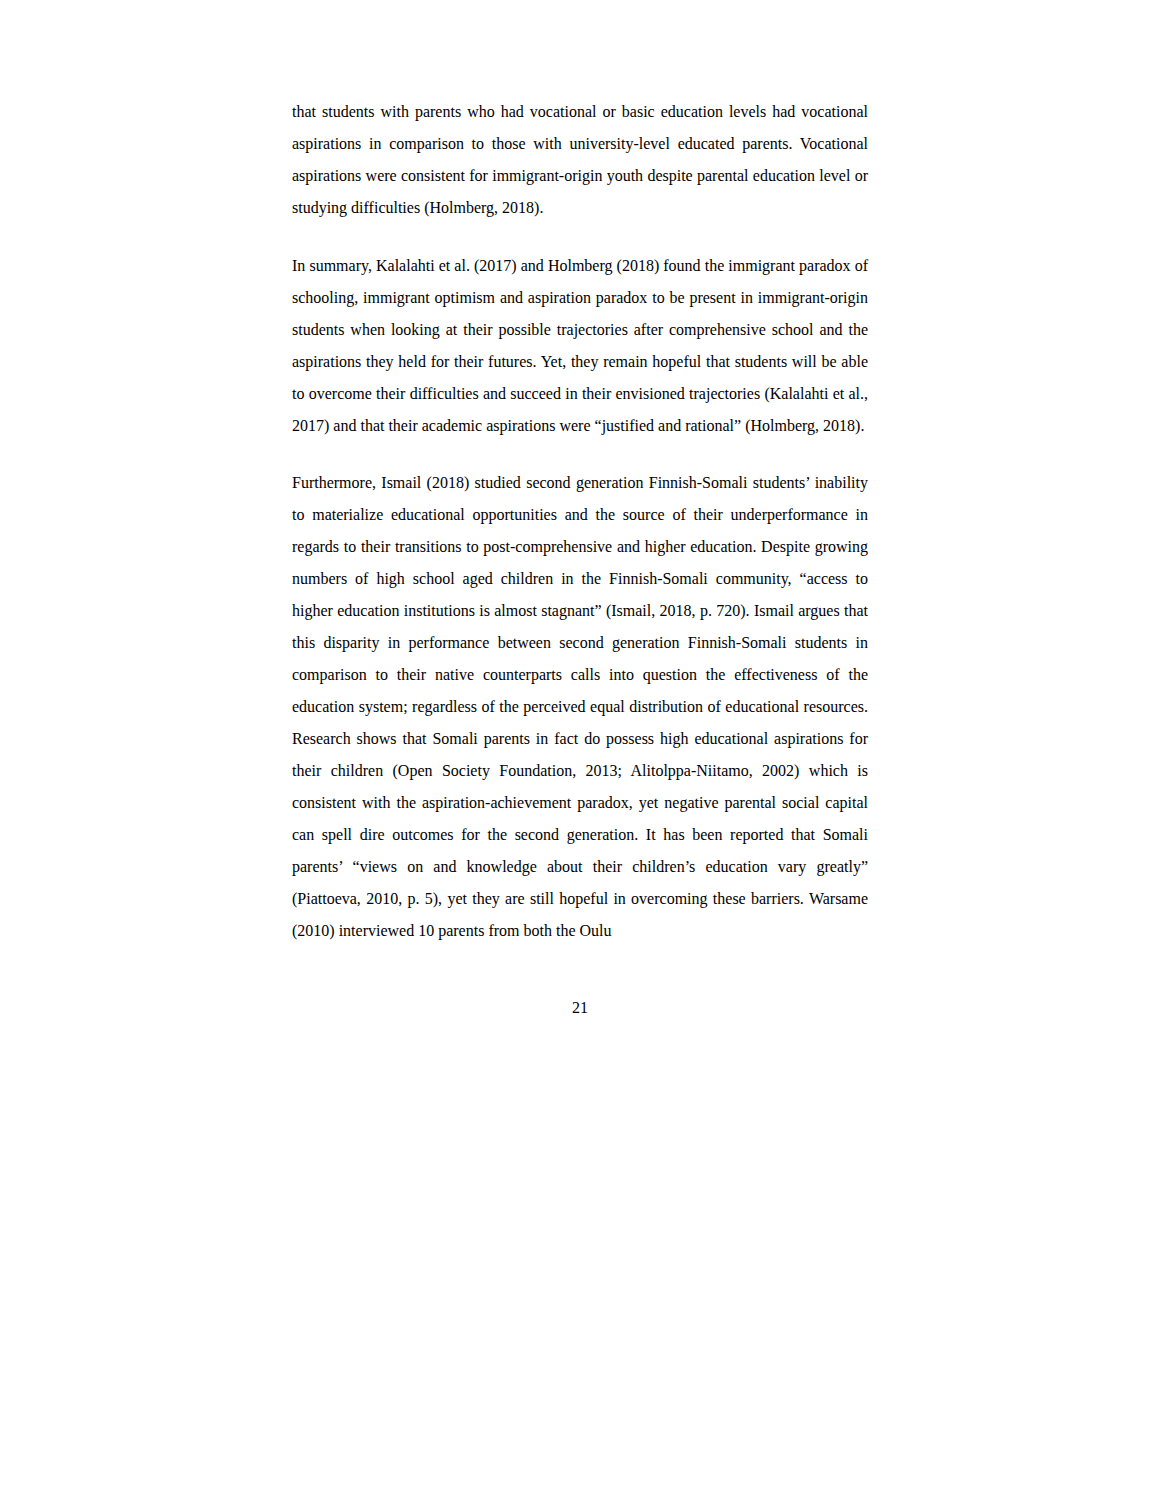that students with parents who had vocational or basic education levels had vocational aspirations in comparison to those with university-level educated parents. Vocational aspirations were consistent for immigrant-origin youth despite parental education level or studying difficulties (Holmberg, 2018).
In summary, Kalalahti et al. (2017) and Holmberg (2018) found the immigrant paradox of schooling, immigrant optimism and aspiration paradox to be present in immigrant-origin students when looking at their possible trajectories after comprehensive school and the aspirations they held for their futures. Yet, they remain hopeful that students will be able to overcome their difficulties and succeed in their envisioned trajectories (Kalalahti et al., 2017) and that their academic aspirations were “justified and rational” (Holmberg, 2018).
Furthermore, Ismail (2018) studied second generation Finnish-Somali students’ inability to materialize educational opportunities and the source of their underperformance in regards to their transitions to post-comprehensive and higher education. Despite growing numbers of high school aged children in the Finnish-Somali community, “access to higher education institutions is almost stagnant” (Ismail, 2018, p. 720). Ismail argues that this disparity in performance between second generation Finnish-Somali students in comparison to their native counterparts calls into question the effectiveness of the education system; regardless of the perceived equal distribution of educational resources. Research shows that Somali parents in fact do possess high educational aspirations for their children (Open Society Foundation, 2013; Alitolppa-Niitamo, 2002) which is consistent with the aspiration-achievement paradox, yet negative parental social capital can spell dire outcomes for the second generation. It has been reported that Somali parents’ “views on and knowledge about their children’s education vary greatly” (Piattoeva, 2010, p. 5), yet they are still hopeful in overcoming these barriers. Warsame (2010) interviewed 10 parents from both the Oulu
21